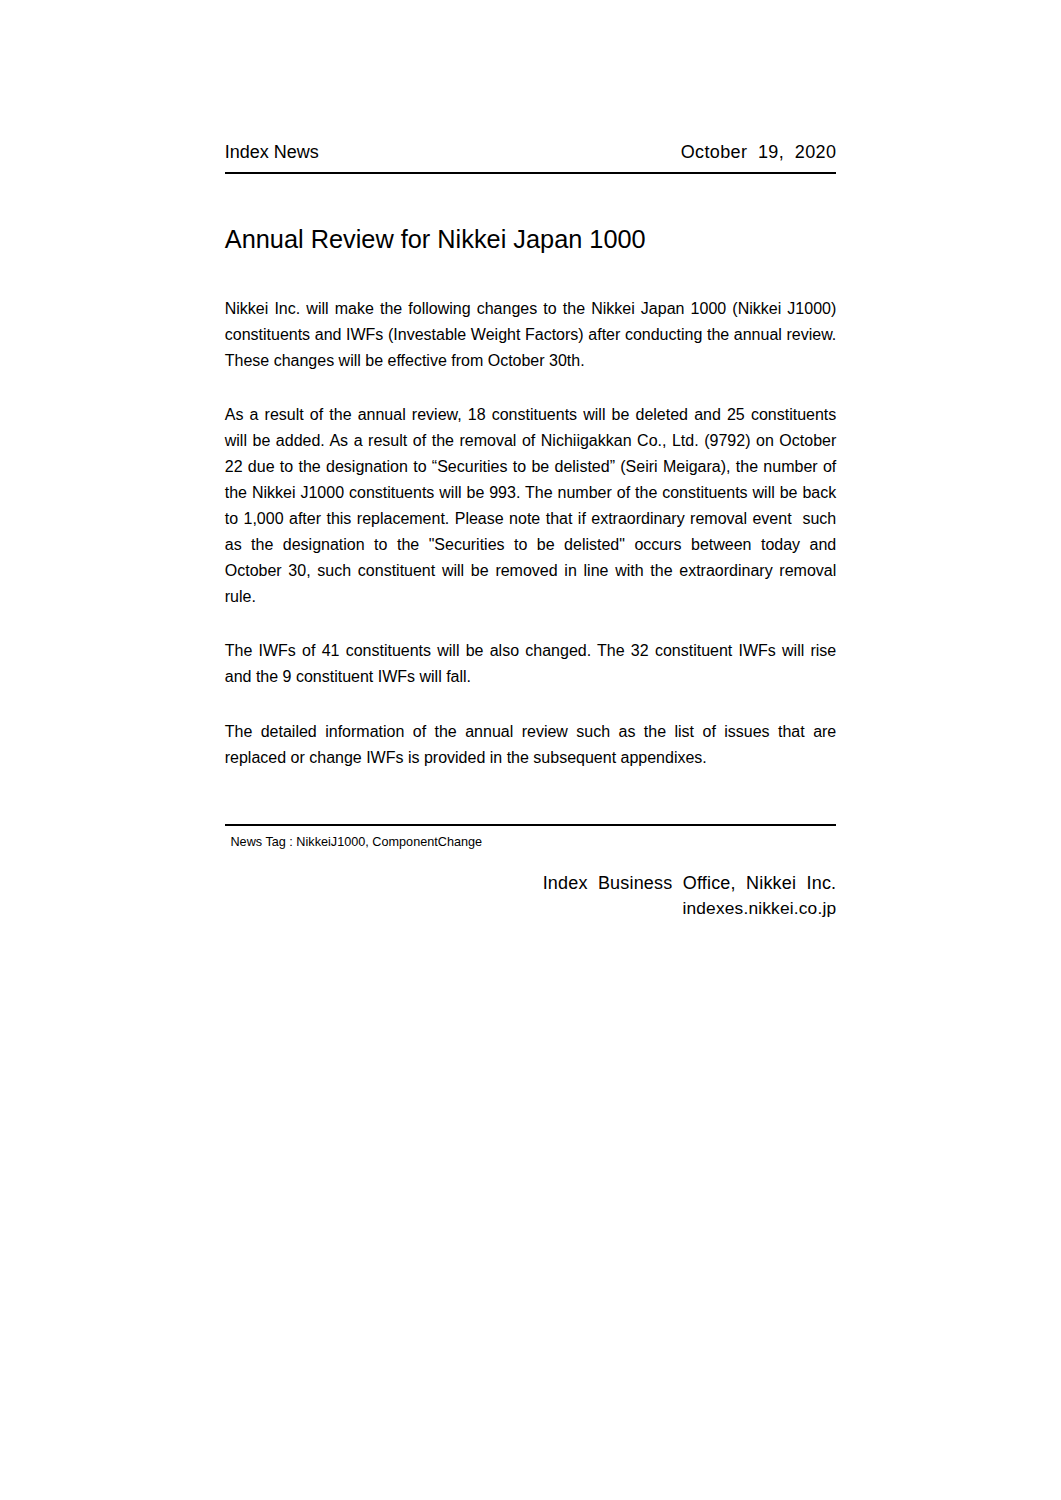Index News
October 19, 2020
Annual Review for Nikkei Japan 1000
Nikkei Inc. will make the following changes to the Nikkei Japan 1000 (Nikkei J1000) constituents and IWFs (Investable Weight Factors) after conducting the annual review. These changes will be effective from October 30th.
As a result of the annual review, 18 constituents will be deleted and 25 constituents will be added. As a result of the removal of Nichiigakkan Co., Ltd. (9792) on October 22 due to the designation to “Securities to be delisted” (Seiri Meigara), the number of the Nikkei J1000 constituents will be 993. The number of the constituents will be back to 1,000 after this replacement. Please note that if extraordinary removal event such as the designation to the "Securities to be delisted" occurs between today and October 30, such constituent will be removed in line with the extraordinary removal rule.
The IWFs of 41 constituents will be also changed. The 32 constituent IWFs will rise and the 9 constituent IWFs will fall.
The detailed information of the annual review such as the list of issues that are replaced or change IWFs is provided in the subsequent appendixes.
News Tag : NikkeiJ1000, ComponentChange
Index Business Office, Nikkei Inc.
indexes.nikkei.co.jp